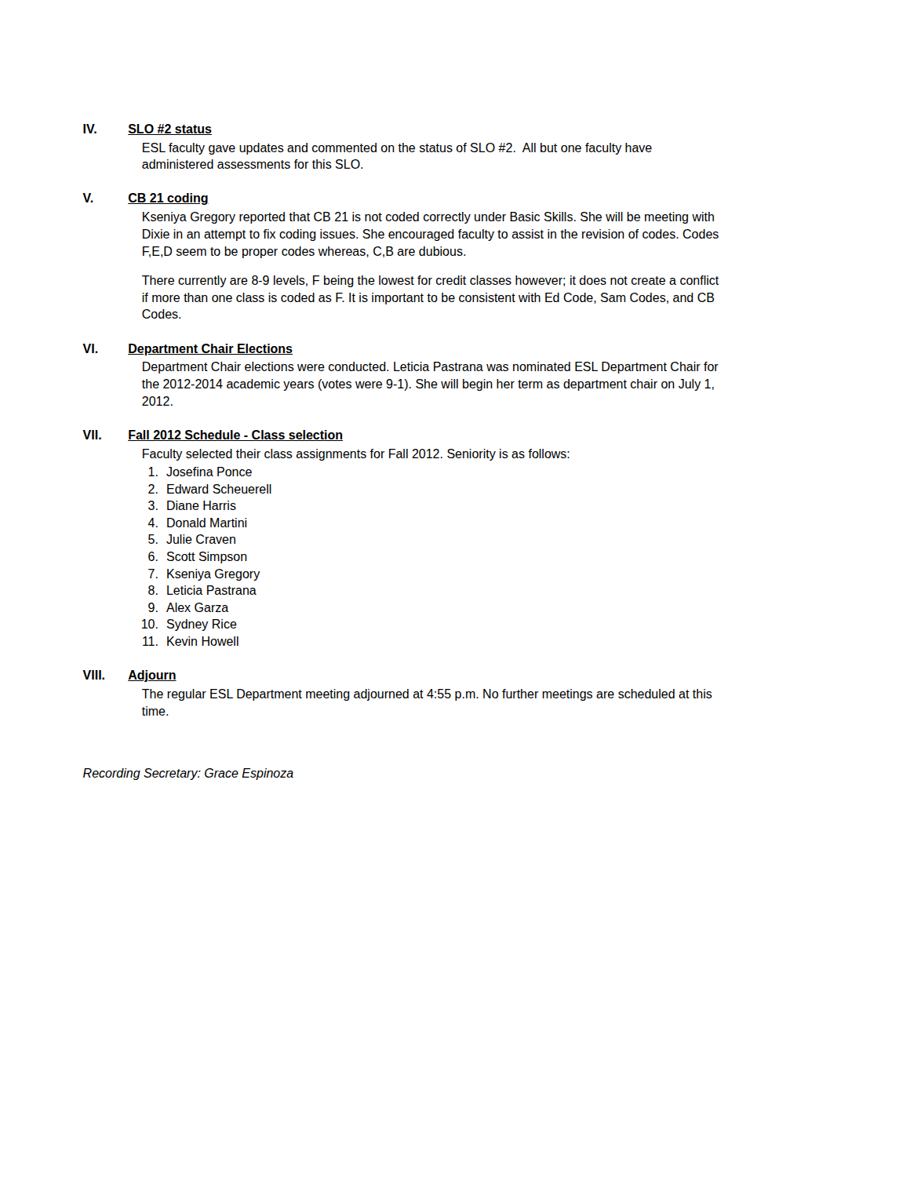IV. SLO #2 status
ESL faculty gave updates and commented on the status of SLO #2. All but one faculty have administered assessments for this SLO.
V. CB 21 coding
Kseniya Gregory reported that CB 21 is not coded correctly under Basic Skills. She will be meeting with Dixie in an attempt to fix coding issues. She encouraged faculty to assist in the revision of codes. Codes F,E,D seem to be proper codes whereas, C,B are dubious.
There currently are 8-9 levels, F being the lowest for credit classes however; it does not create a conflict if more than one class is coded as F. It is important to be consistent with Ed Code, Sam Codes, and CB Codes.
VI. Department Chair Elections
Department Chair elections were conducted. Leticia Pastrana was nominated ESL Department Chair for the 2012-2014 academic years (votes were 9-1). She will begin her term as department chair on July 1, 2012.
VII. Fall 2012 Schedule - Class selection
Faculty selected their class assignments for Fall 2012. Seniority is as follows:
Josefina Ponce
Edward Scheuerell
Diane Harris
Donald Martini
Julie Craven
Scott Simpson
Kseniya Gregory
Leticia Pastrana
Alex Garza
Sydney Rice
Kevin Howell
VIII. Adjourn
The regular ESL Department meeting adjourned at 4:55 p.m. No further meetings are scheduled at this time.
Recording Secretary: Grace Espinoza